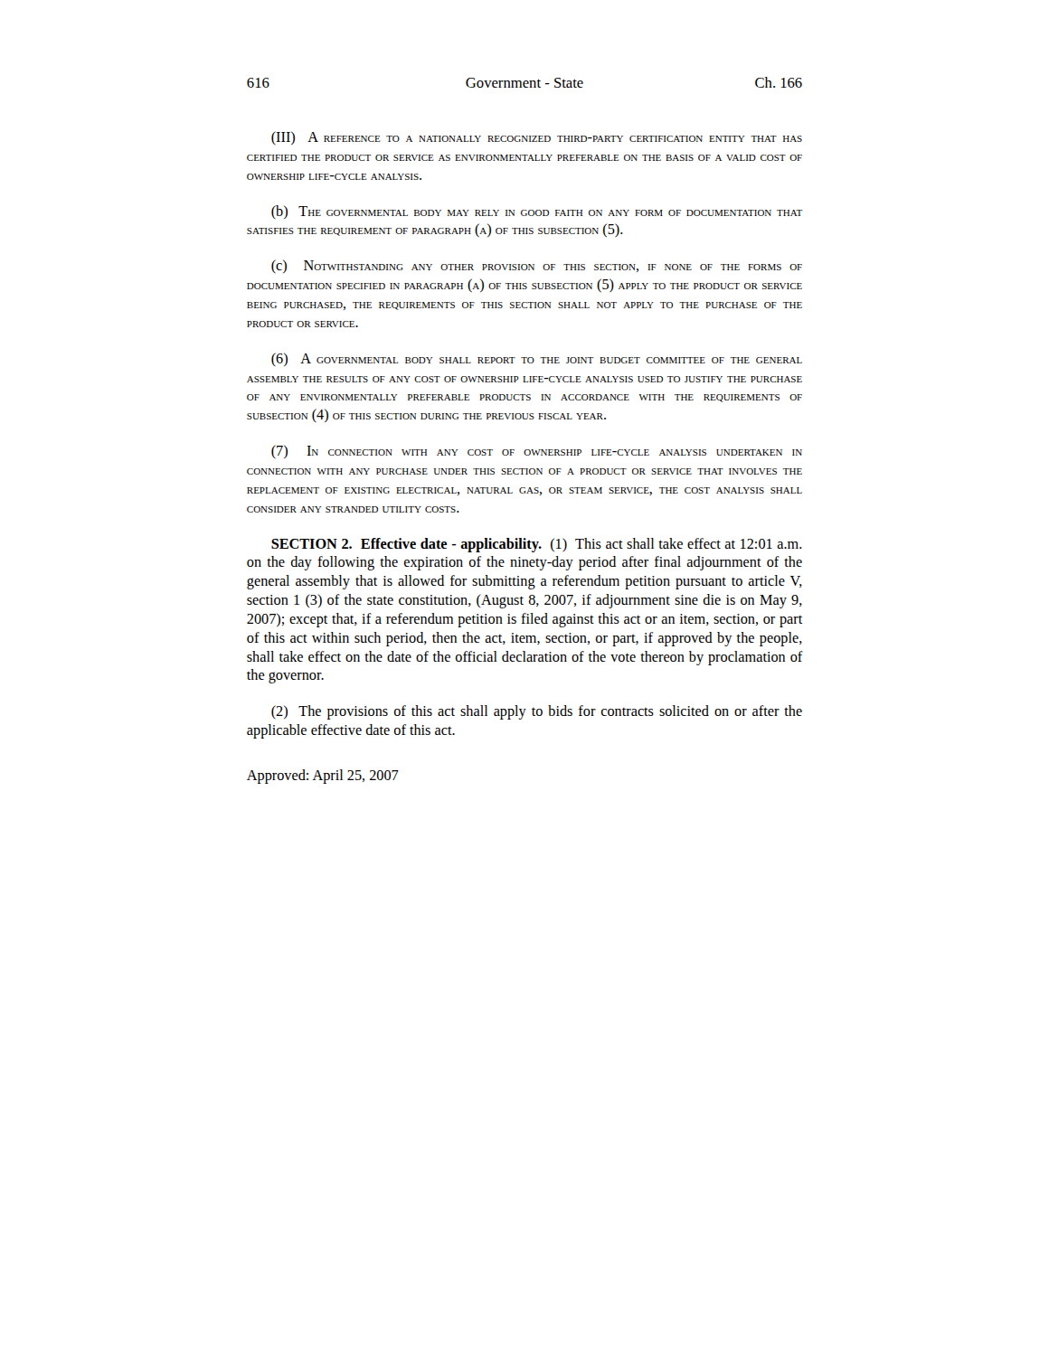616
Government - State
Ch. 166
(III) A reference to a nationally recognized third-party certification entity that has certified the product or service as environmentally preferable on the basis of a valid cost of ownership life-cycle analysis.
(b) The governmental body may rely in good faith on any form of documentation that satisfies the requirement of paragraph (a) of this subsection (5).
(c) Notwithstanding any other provision of this section, if none of the forms of documentation specified in paragraph (a) of this subsection (5) apply to the product or service being purchased, the requirements of this section shall not apply to the purchase of the product or service.
(6) A governmental body shall report to the joint budget committee of the general assembly the results of any cost of ownership life-cycle analysis used to justify the purchase of any environmentally preferable products in accordance with the requirements of subsection (4) of this section during the previous fiscal year.
(7) In connection with any cost of ownership life-cycle analysis undertaken in connection with any purchase under this section of a product or service that involves the replacement of existing electrical, natural gas, or steam service, the cost analysis shall consider any stranded utility costs.
SECTION 2. Effective date - applicability. (1) This act shall take effect at 12:01 a.m. on the day following the expiration of the ninety-day period after final adjournment of the general assembly that is allowed for submitting a referendum petition pursuant to article V, section 1 (3) of the state constitution, (August 8, 2007, if adjournment sine die is on May 9, 2007); except that, if a referendum petition is filed against this act or an item, section, or part of this act within such period, then the act, item, section, or part, if approved by the people, shall take effect on the date of the official declaration of the vote thereon by proclamation of the governor.
(2) The provisions of this act shall apply to bids for contracts solicited on or after the applicable effective date of this act.
Approved: April 25, 2007